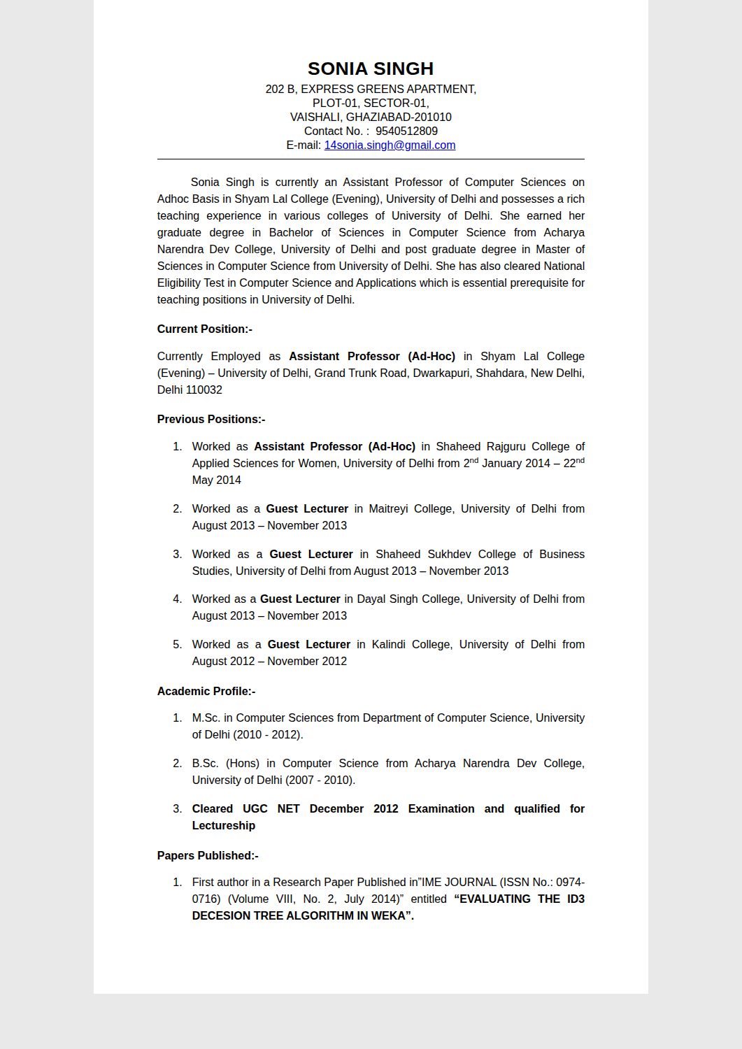SONIA SINGH
202 B, EXPRESS GREENS APARTMENT,
PLOT-01, SECTOR-01,
VAISHALI, GHAZIABAD-201010
Contact No. : 9540512809
E-mail: 14sonia.singh@gmail.com
Sonia Singh is currently an Assistant Professor of Computer Sciences on Adhoc Basis in Shyam Lal College (Evening), University of Delhi and possesses a rich teaching experience in various colleges of University of Delhi. She earned her graduate degree in Bachelor of Sciences in Computer Science from Acharya Narendra Dev College, University of Delhi and post graduate degree in Master of Sciences in Computer Science from University of Delhi. She has also cleared National Eligibility Test in Computer Science and Applications which is essential prerequisite for teaching positions in University of Delhi.
Current Position:-
Currently Employed as Assistant Professor (Ad-Hoc) in Shyam Lal College (Evening) – University of Delhi, Grand Trunk Road, Dwarkapuri, Shahdara, New Delhi, Delhi 110032
Previous Positions:-
Worked as Assistant Professor (Ad-Hoc) in Shaheed Rajguru College of Applied Sciences for Women, University of Delhi from 2nd January 2014 – 22nd May 2014
Worked as a Guest Lecturer in Maitreyi College, University of Delhi from August 2013 – November 2013
Worked as a Guest Lecturer in Shaheed Sukhdev College of Business Studies, University of Delhi from August 2013 – November 2013
Worked as a Guest Lecturer in Dayal Singh College, University of Delhi from August 2013 – November 2013
Worked as a Guest Lecturer in Kalindi College, University of Delhi from August 2012 – November 2012
Academic Profile:-
M.Sc. in Computer Sciences from Department of Computer Science, University of Delhi (2010 - 2012).
B.Sc. (Hons) in Computer Science from Acharya Narendra Dev College, University of Delhi (2007 - 2010).
Cleared UGC NET December 2012 Examination and qualified for Lectureship
Papers Published:-
First author in a Research Paper Published in”IME JOURNAL (ISSN No.: 0974-0716) (Volume VIII, No. 2, July 2014)” entitled “EVALUATING THE ID3 DECESION TREE ALGORITHM IN WEKA”.